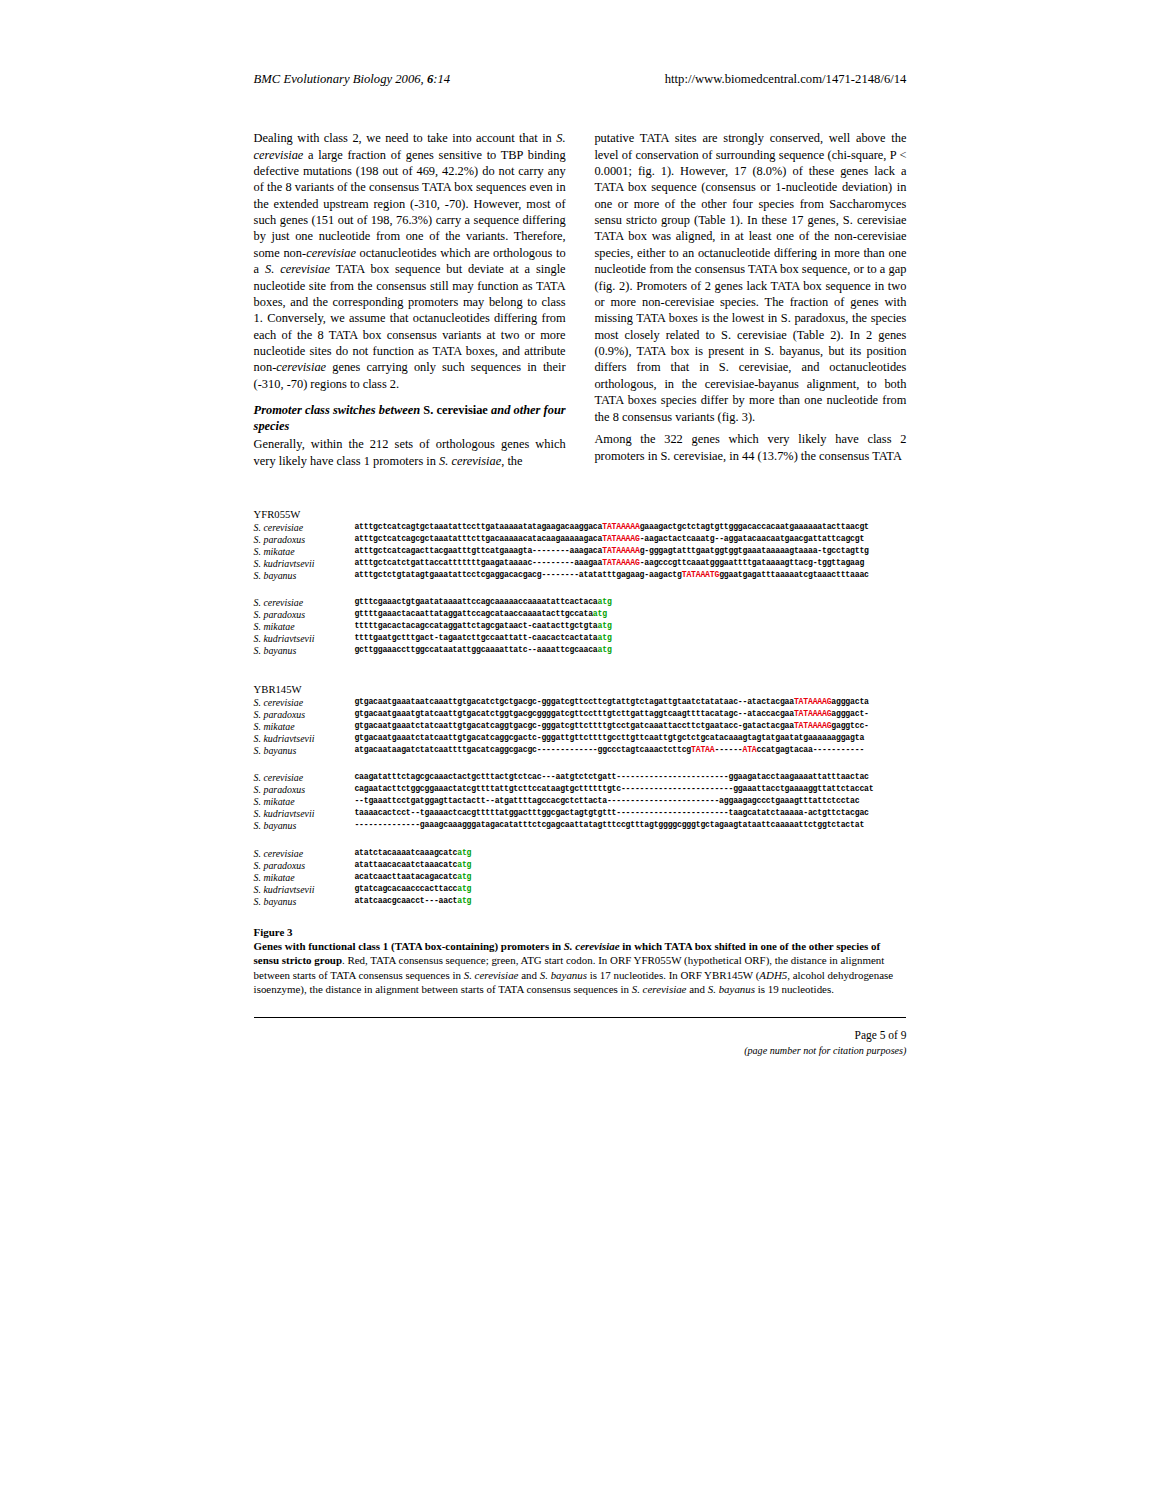BMC Evolutionary Biology 2006, 6:14
http://www.biomedcentral.com/1471-2148/6/14
Dealing with class 2, we need to take into account that in S. cerevisiae a large fraction of genes sensitive to TBP binding defective mutations (198 out of 469, 42.2%) do not carry any of the 8 variants of the consensus TATA box sequences even in the extended upstream region (-310, -70). However, most of such genes (151 out of 198, 76.3%) carry a sequence differing by just one nucleotide from one of the variants. Therefore, some non-cerevisiae octanucleotides which are orthologous to a S. cerevisiae TATA box sequence but deviate at a single nucleotide site from the consensus still may function as TATA boxes, and the corresponding promoters may belong to class 1. Conversely, we assume that octanucleotides differing from each of the 8 TATA box consensus variants at two or more nucleotide sites do not function as TATA boxes, and attribute non-cerevisiae genes carrying only such sequences in their (-310, -70) regions to class 2.
Promoter class switches between S. cerevisiae and other four species
Generally, within the 212 sets of orthologous genes which very likely have class 1 promoters in S. cerevisiae, the
putative TATA sites are strongly conserved, well above the level of conservation of surrounding sequence (chi-square, P < 0.0001; fig. 1). However, 17 (8.0%) of these genes lack a TATA box sequence (consensus or 1-nucleotide deviation) in one or more of the other four species from Saccharomyces sensu stricto group (Table 1). In these 17 genes, S. cerevisiae TATA box was aligned, in at least one of the non-cerevisiae species, either to an octanucleotide differing in more than one nucleotide from the consensus TATA box sequence, or to a gap (fig. 2). Promoters of 2 genes lack TATA box sequence in two or more non-cerevisiae species. The fraction of genes with missing TATA boxes is the lowest in S. paradoxus, the species most closely related to S. cerevisiae (Table 2). In 2 genes (0.9%), TATA box is present in S. bayanus, but its position differs from that in S. cerevisiae, and octanucleotides orthologous, in the cerevisiae-bayanus alignment, to both TATA boxes species differ by more than one nucleotide from the 8 consensus variants (fig. 3).
Among the 322 genes which very likely have class 2 promoters in S. cerevisiae, in 44 (13.7%) the consensus TATA
YFR055W
| S. cerevisiae | atttgctcatcagtgctaaatattccttgataaaaatatagaagacaaggaca TATAAAAA gaaagactgctctagtgttgggacaccacaatgaaaaaatacttaacgt |
| S. paradoxus | atttgctcatcagcgctaaatatttcttgacaaaaacatacaagaaaaagaca TATAAAAG -aagactactcaaatg--aggatacaacaatgaacgattattcagcgt |
| S. mikatae | atttgctcatcagacttacgaatttgttcatgaaagta--------aaagaca TATAAAAA g-gggagtatttgaatggtggtgaaataaaaagtaaaa-tgcctagttg |
| S. kudriavtsevii | atttgctcatctgattaccatttttttgaagataaaac---------aaagaa TATAAAAG -aagcccgttcaaatgggaattttgataaaagttacg-tggttagaag |
| S. bayanus | atttgctctgtatagtgaaatattcctcgaggacacgacg--------atatatttgagaag-aagactg TATAAATG ggaatgagatttaaaaatcgtaaactttaaac |
| S. cerevisiae | gtttcgaaactgtgaatataaaattccagcaaaaaccaaaatattcactaca atg |
| S. paradoxus | gttttgaaactacaattataggattccagcataaccaaaatacttgccata atg |
| S. mikatae | tttttgacactacagccataggattctagcgataact-caatacttgctgta atg |
| S. kudriavtsevii | ttttgaatgctttgact-tagaatcttgccaattatt-caacactcactata atg |
| S. bayanus | gcttggaaaccttggccataatattggcaaaattatc--aaaattcgcaaca atg |
YBR145W
| S. cerevisiae | gtgacaatgaaataatcaaattgtgacatctgctgacgc-gggatcgttccttcgtattgtctagattgtaatctatataac--atactacgaa TATAAAAG agggacta |
| S. paradoxus | gtgacaatgaaatgtatcaattgtgacatctggtgacgcggggatcgttcctttgtcttgattaggtcaagttttacatagc--ataccacgaa TATAAAAG agggact- |
| S. mikatae | gtgacaatgaaatctatcaattgtgacatcaggtgacgc-gggatcgttcttttgtcctgatcaaattaccttctgaatacc-gatactacgaa TATAAAAG gaggtcc- |
| S. kudriavtsevii | gtgacaatgaaatctatcaattgtgacatcaggcgactc-gggattgttcttttgccttgttcaattgtgctctgcatacaaagtagtatgaatatgaaaaaaggagta |
| S. bayanus | atgacaataagatctatcaattttgacatcaggcgacgc-------------ggccctagtcaaactcttcg TATAA ------ ATA ccatgagtacaa----------- |
| S. cerevisiae | caagatatttctagcgcaaactactgctttactgtctcac---aatgtctctgatt------------------------ggaagatacctaagaaaattatttaactac |
| S. paradoxus | cagaatacttctggcggaaactatcgttttattgtcttccataagtgcttttttgtc------------------------ggaaattacctgaaaaggttattctaccat |
| S. mikatae | --tgaaattcctgatggagttactactt--atgattttagccacgctcttacta------------------------aggaagagccctgaaagtttattctcctac |
| S. kudriavtsevii | taaaacactcct--tgaaaactcacgtttttatggactttggcgactagtgtgttt------------------------taagcatatctaaaaa-actgttctacgac |
| S. bayanus | --------------gaaagcaaagggatagacatatttctcgagcaattatagtttccgtttagtggggcgggtgctagaagtataattcaaaaattctggtctactat |
| S. cerevisiae | atatctacaaaatcaaagcatc atg |
| S. paradoxus | atattaacacaatctaaacatc atg |
| S. mikatae | acatcaacttaatacagacatc atg |
| S. kudriavtsevii | gtatcagcacaacccacttacc atg |
| S. bayanus | atatcaacgcaacct---aact atg |
Figure 3
Genes with functional class 1 (TATA box-containing) promoters in S. cerevisiae in which TATA box shifted in one of the other species of sensu stricto group. Red, TATA consensus sequence; green, ATG start codon. In ORF YFR055W (hypothetical ORF), the distance in alignment between starts of TATA consensus sequences in S. cerevisiae and S. bayanus is 17 nucleotides. In ORF YBR145W (ADH5, alcohol dehydrogenase isoenzyme), the distance in alignment between starts of TATA consensus sequences in S. cerevisiae and S. bayanus is 19 nucleotides.
Page 5 of 9
(page number not for citation purposes)